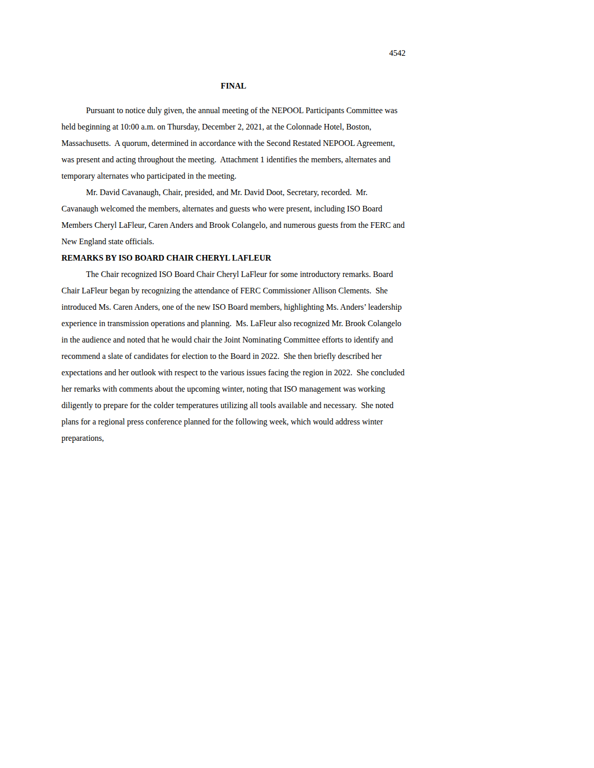4542
FINAL
Pursuant to notice duly given, the annual meeting of the NEPOOL Participants Committee was held beginning at 10:00 a.m. on Thursday, December 2, 2021, at the Colonnade Hotel, Boston, Massachusetts. A quorum, determined in accordance with the Second Restated NEPOOL Agreement, was present and acting throughout the meeting. Attachment 1 identifies the members, alternates and temporary alternates who participated in the meeting.
Mr. David Cavanaugh, Chair, presided, and Mr. David Doot, Secretary, recorded. Mr. Cavanaugh welcomed the members, alternates and guests who were present, including ISO Board Members Cheryl LaFleur, Caren Anders and Brook Colangelo, and numerous guests from the FERC and New England state officials.
REMARKS BY ISO BOARD CHAIR CHERYL LAFLEUR
The Chair recognized ISO Board Chair Cheryl LaFleur for some introductory remarks. Board Chair LaFleur began by recognizing the attendance of FERC Commissioner Allison Clements. She introduced Ms. Caren Anders, one of the new ISO Board members, highlighting Ms. Anders’ leadership experience in transmission operations and planning. Ms. LaFleur also recognized Mr. Brook Colangelo in the audience and noted that he would chair the Joint Nominating Committee efforts to identify and recommend a slate of candidates for election to the Board in 2022. She then briefly described her expectations and her outlook with respect to the various issues facing the region in 2022. She concluded her remarks with comments about the upcoming winter, noting that ISO management was working diligently to prepare for the colder temperatures utilizing all tools available and necessary. She noted plans for a regional press conference planned for the following week, which would address winter preparations,